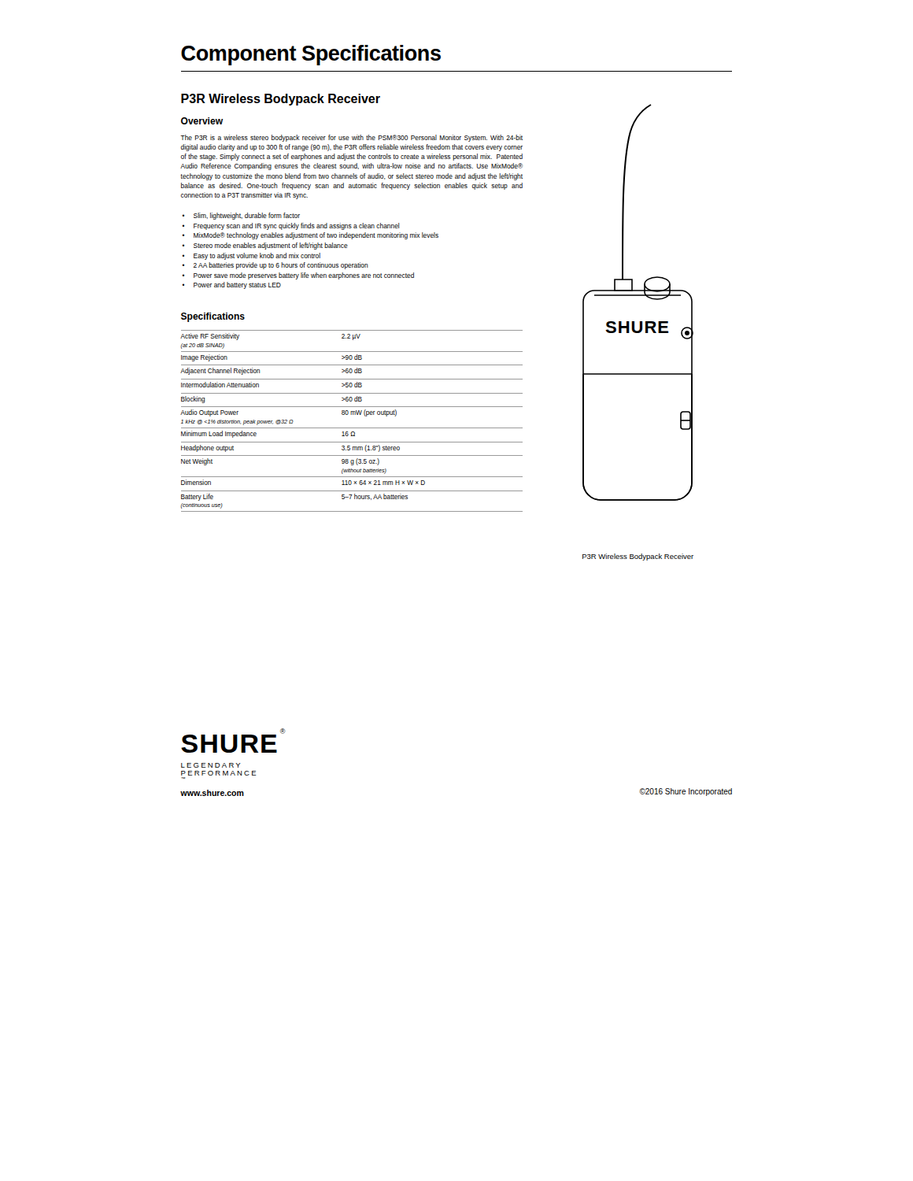Component Specifications
P3R Wireless Bodypack Receiver
Overview
The P3R is a wireless stereo bodypack receiver for use with the PSM®300 Personal Monitor System. With 24-bit digital audio clarity and up to 300 ft of range (90 m), the P3R offers reliable wireless freedom that covers every corner of the stage. Simply connect a set of earphones and adjust the controls to create a wireless personal mix. Patented Audio Reference Companding ensures the clearest sound, with ultra-low noise and no artifacts. Use MixMode® technology to customize the mono blend from two channels of audio, or select stereo mode and adjust the left/right balance as desired. One-touch frequency scan and automatic frequency selection enables quick setup and connection to a P3T transmitter via IR sync.
Slim, lightweight, durable form factor
Frequency scan and IR sync quickly finds and assigns a clean channel
MixMode® technology enables adjustment of two independent monitoring mix levels
Stereo mode enables adjustment of left/right balance
Easy to adjust volume knob and mix control
2 AA batteries provide up to 6 hours of continuous operation
Power save mode preserves battery life when earphones are not connected
Power and battery status LED
Specifications
| Active RF Sensitivity (at 20 dB SINAD) | 2.2 µV |
| Image Rejection | >90 dB |
| Adjacent Channel Rejection | >60 dB |
| Intermodulation Attenuation | >50 dB |
| Blocking | >60 dB |
| Audio Output Power 1 kHz @ <1% distortion, peak power, @32 Ω | 80 mW (per output) |
| Minimum Load Impedance | 16 Ω |
| Headphone output | 3.5 mm (1.8") stereo |
| Net Weight | 98 g (3.5 oz.) (without batteries) |
| Dimension | 110 × 64 × 21 mm H × W × D |
| Battery Life (continuous use) | 5–7 hours, AA batteries |
SHURE
P3R Wireless Bodypack Receiver
SHURE®
LEGENDARY PERFORMANCE™
www.shure.com
©2016 Shure Incorporated